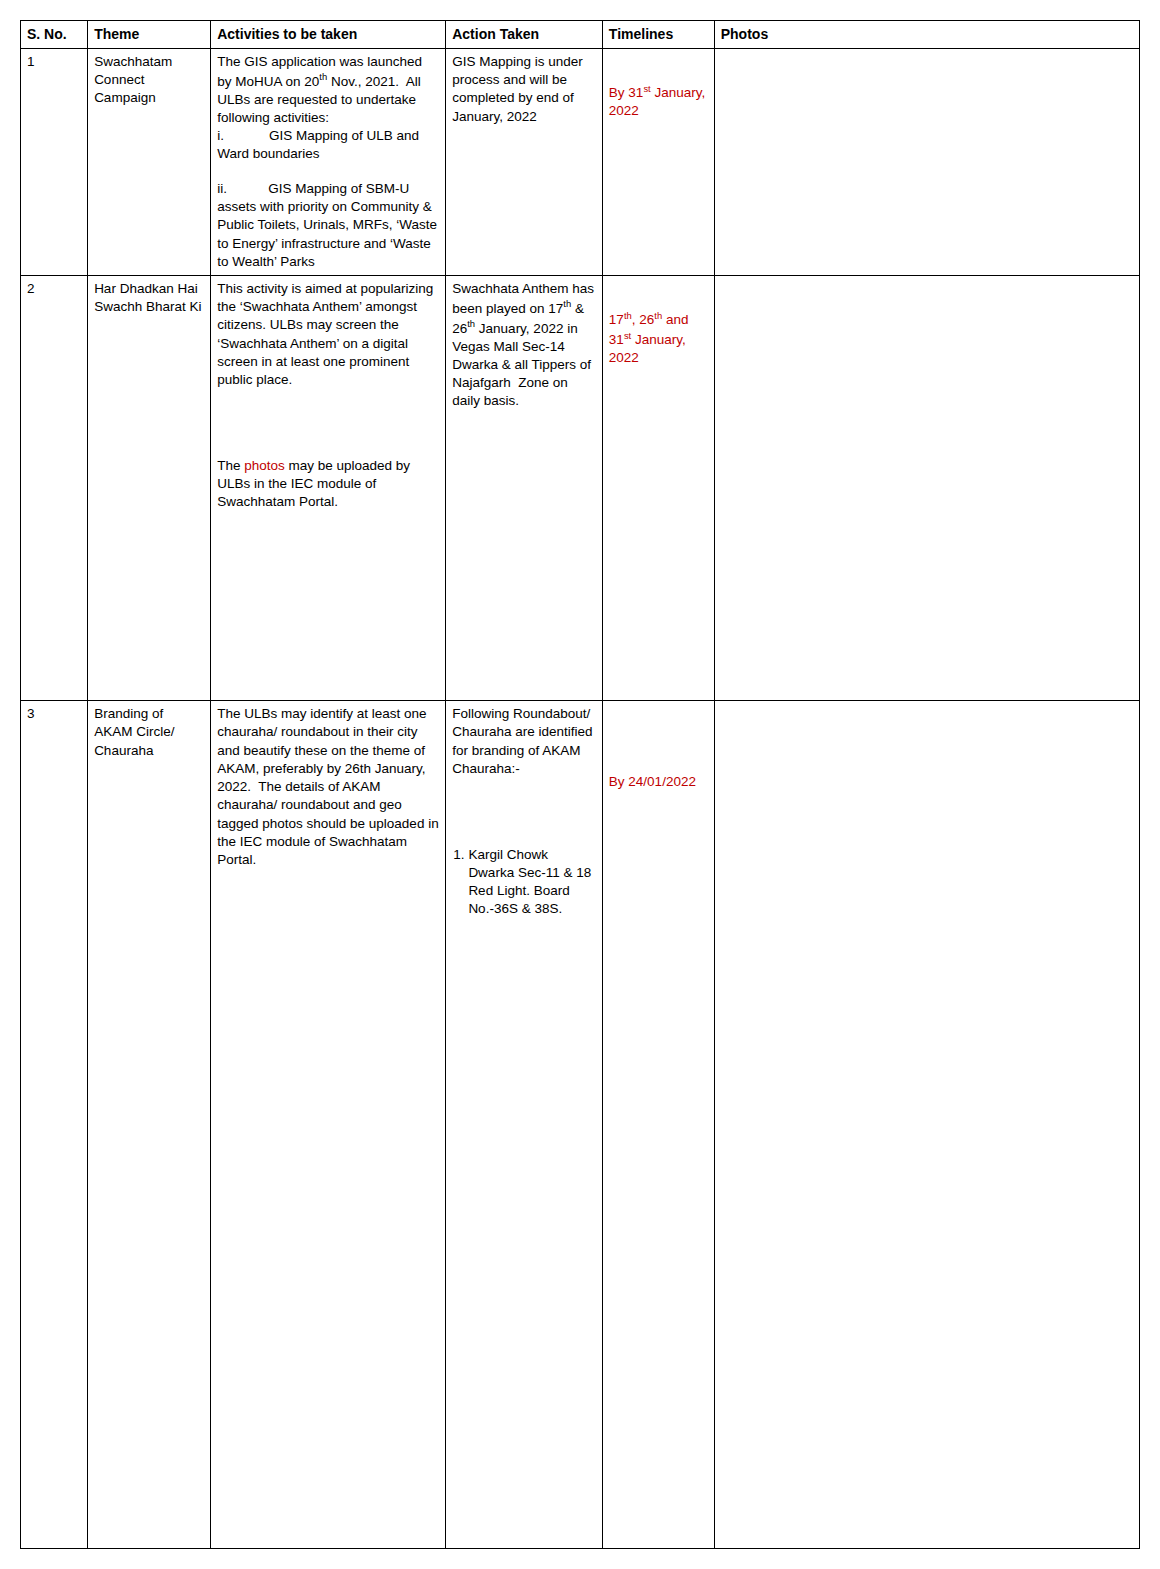| S. No. | Theme | Activities to be taken | Action Taken | Timelines | Photos |
| --- | --- | --- | --- | --- | --- |
| 1 | Swachhatam Connect Campaign | The GIS application was launched by MoHUA on 20 th Nov., 2021. All ULBs are requested to undertake following activities: i. GIS Mapping of ULB and Ward boundaries ii. GIS Mapping of SBM-U assets with priority on Community & Public Toilets, Urinals, MRFs, ‘Waste to Energy’ infrastructure and ‘Waste to Wealth’ Parks | GIS Mapping is under process and will be completed by end of January, 2022 | By 31 st January, 2022 | |
| 2 | Har Dhadkan Hai Swachh Bharat Ki | This activity is aimed at popularizing the ‘Swachhata Anthem’ amongst citizens. ULBs may screen the ‘Swachhata Anthem’ on a digital screen in at least one prominent public place. The photos may be uploaded by ULBs in the IEC module of Swachhatam Portal. | Swachhata Anthem has been played on 17 th & 26 th January, 2022 in Vegas Mall Sec-14 Dwarka & all Tippers of Najafgarh Zone on daily basis. | 17 th , 26 th and 31 st January, 2022 | |
| 3 | Branding of AKAM Circle/ Chauraha | The ULBs may identify at least one chauraha/ roundabout in their city and beautify these on the theme of AKAM, preferably by 26th January, 2022. The details of AKAM chauraha/ roundabout and geo tagged photos should be uploaded in the IEC module of Swachhatam Portal. | Following Roundabout/ Chauraha are identified for branding of AKAM Chauraha:- Kargil Chowk Dwarka Sec-11 & 18 Red Light. Board No.-36S & 38S. | By 24/01/2022 | |